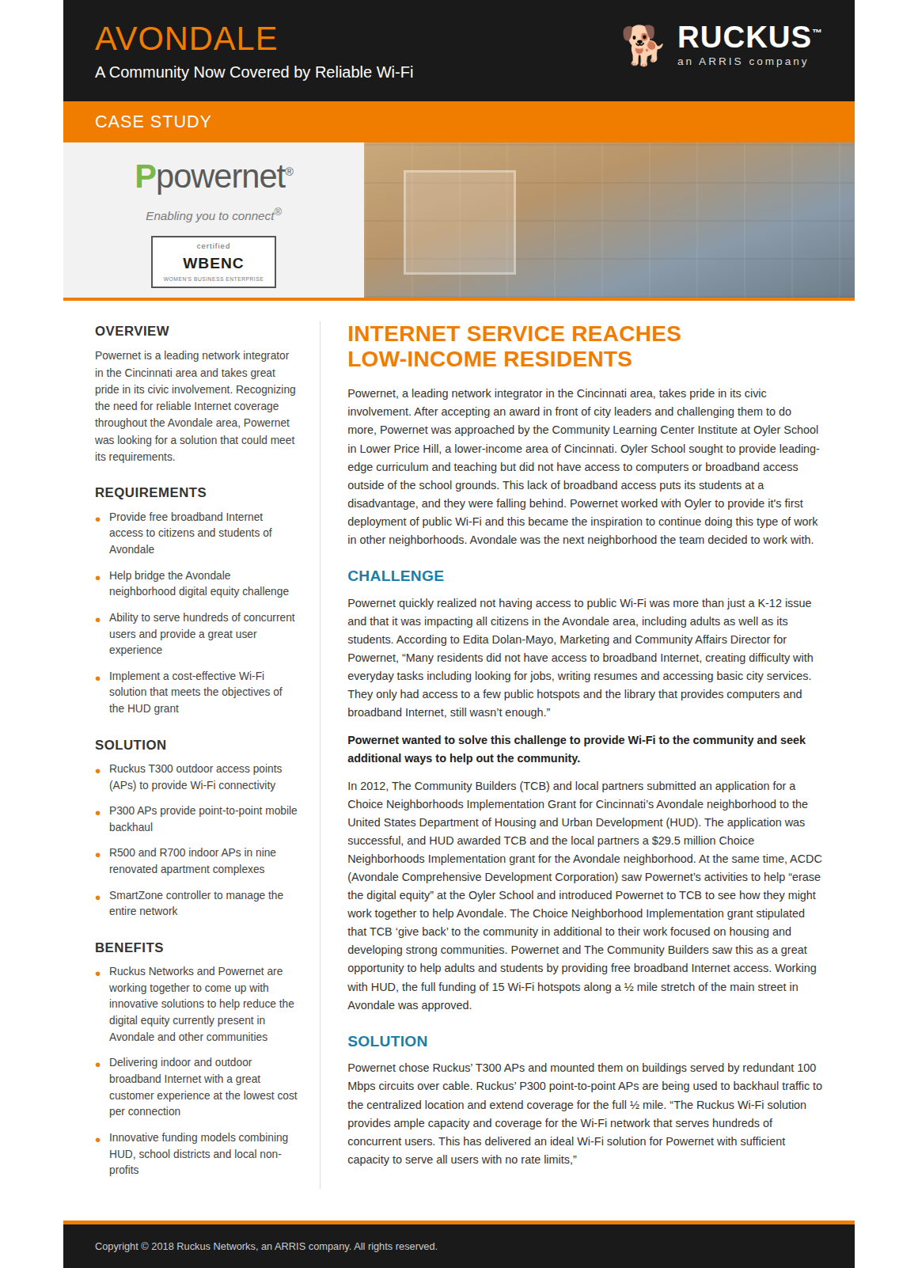AVONDALE
A Community Now Covered by Reliable Wi-Fi
🐕
RUCKUS™
an ARRIS company
CASE STUDY
Ppowernet®
Enabling you to connect®
certified
WBENC
WOMEN'S BUSINESS ENTERPRISE
OVERVIEW
Powernet is a leading network integrator in the Cincinnati area and takes great pride in its civic involvement. Recognizing the need for reliable Internet coverage throughout the Avondale area, Powernet was looking for a solution that could meet its requirements.
REQUIREMENTS
Provide free broadband Internet access to citizens and students of Avondale
Help bridge the Avondale neighborhood digital equity challenge
Ability to serve hundreds of concurrent users and provide a great user experience
Implement a cost-effective Wi-Fi solution that meets the objectives of the HUD grant
SOLUTION
Ruckus T300 outdoor access points (APs) to provide Wi-Fi connectivity
P300 APs provide point-to-point mobile backhaul
R500 and R700 indoor APs in nine renovated apartment complexes
SmartZone controller to manage the entire network
BENEFITS
Ruckus Networks and Powernet are working together to come up with innovative solutions to help reduce the digital equity currently present in Avondale and other communities
Delivering indoor and outdoor broadband Internet with a great customer experience at the lowest cost per connection
Innovative funding models combining HUD, school districts and local non-profits
INTERNET SERVICE REACHES
LOW-INCOME RESIDENTS
Powernet, a leading network integrator in the Cincinnati area, takes pride in its civic involvement. After accepting an award in front of city leaders and challenging them to do more, Powernet was approached by the Community Learning Center Institute at Oyler School in Lower Price Hill, a lower-income area of Cincinnati. Oyler School sought to provide leading-edge curriculum and teaching but did not have access to computers or broadband access outside of the school grounds. This lack of broadband access puts its students at a disadvantage, and they were falling behind. Powernet worked with Oyler to provide it's first deployment of public Wi-Fi and this became the inspiration to continue doing this type of work in other neighborhoods. Avondale was the next neighborhood the team decided to work with.
CHALLENGE
Powernet quickly realized not having access to public Wi-Fi was more than just a K-12 issue and that it was impacting all citizens in the Avondale area, including adults as well as its students. According to Edita Dolan-Mayo, Marketing and Community Affairs Director for Powernet, “Many residents did not have access to broadband Internet, creating difficulty with everyday tasks including looking for jobs, writing resumes and accessing basic city services. They only had access to a few public hotspots and the library that provides computers and broadband Internet, still wasn’t enough.”
Powernet wanted to solve this challenge to provide Wi-Fi to the community and seek additional ways to help out the community.
In 2012, The Community Builders (TCB) and local partners submitted an application for a Choice Neighborhoods Implementation Grant for Cincinnati’s Avondale neighborhood to the United States Department of Housing and Urban Development (HUD). The application was successful, and HUD awarded TCB and the local partners a $29.5 million Choice Neighborhoods Implementation grant for the Avondale neighborhood. At the same time, ACDC (Avondale Comprehensive Development Corporation) saw Powernet’s activities to help “erase the digital equity” at the Oyler School and introduced Powernet to TCB to see how they might work together to help Avondale. The Choice Neighborhood Implementation grant stipulated that TCB ‘give back’ to the community in additional to their work focused on housing and developing strong communities. Powernet and The Community Builders saw this as a great opportunity to help adults and students by providing free broadband Internet access. Working with HUD, the full funding of 15 Wi-Fi hotspots along a ½ mile stretch of the main street in Avondale was approved.
SOLUTION
Powernet chose Ruckus’ T300 APs and mounted them on buildings served by redundant 100 Mbps circuits over cable. Ruckus’ P300 point-to-point APs are being used to backhaul traffic to the centralized location and extend coverage for the full ½ mile. “The Ruckus Wi-Fi solution provides ample capacity and coverage for the Wi-Fi network that serves hundreds of concurrent users. This has delivered an ideal Wi-Fi solution for Powernet with sufficient capacity to serve all users with no rate limits,”
Copyright © 2018 Ruckus Networks, an ARRIS company. All rights reserved.